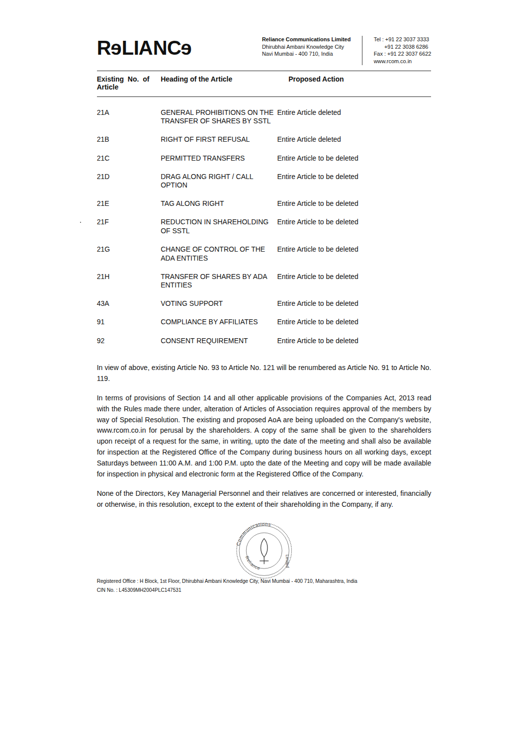Re LIANCe
Reliance Communications Limited
Dhirubhai Ambani Knowledge City
Navi Mumbai - 400 710, India
Tel : +91 22 3037 3333 +91 22 3038 6286 Fax : +91 22 3037 6622 www.rcom.co.in
Existing No. of
Article
Heading of the Article
Proposed Action
| 21A | GENERAL PROHIBITIONS ON THE TRANSFER OF SHARES BY SSTL | Entire Article deleted |
| 21B | RIGHT OF FIRST REFUSAL | Entire Article deleted |
| 21C | PERMITTED TRANSFERS | Entire Article to be deleted |
| 21D | DRAG ALONG RIGHT / CALL OPTION | Entire Article to be deleted |
| 21E | TAG ALONG RIGHT | Entire Article to be deleted |
| 21F | REDUCTION IN SHAREHOLDING OF SSTL | Entire Article to be deleted |
| 21G | CHANGE OF CONTROL OF THE ADA ENTITIES | Entire Article to be deleted |
| 21H | TRANSFER OF SHARES BY ADA ENTITIES | Entire Article to be deleted |
| 43A | VOTING SUPPORT | Entire Article to be deleted |
| 91 | COMPLIANCE BY AFFILIATES | Entire Article to be deleted |
| 92 | CONSENT REQUIREMENT | Entire Article to be deleted |
In view of above, existing Article No. 93 to Article No. 121 will be renumbered as Article No. 91 to Article No. 119.
In terms of provisions of Section 14 and all other applicable provisions of the Companies Act, 2013 read with the Rules made there under, alteration of Articles of Association requires approval of the members by way of Special Resolution. The existing and proposed AoA are being uploaded on the Company's website, www.rcom.co.in for perusal by the shareholders. A copy of the same shall be given to the shareholders upon receipt of a request for the same, in writing, upto the date of the meeting and shall also be available for inspection at the Registered Office of the Company during business hours on all working days, except Saturdays between 11:00 A.M. and 1:00 P.M. upto the date of the Meeting and copy will be made available for inspection in physical and electronic form at the Registered Office of the Company.
None of the Directors, Key Managerial Personnel and their relatives are concerned or interested, financially or otherwise, in this resolution, except to the extent of their shareholding in the Company, if any.
Communications Reliance Limited
Registered Office : H Block, 1st Floor, Dhirubhai Ambani Knowledge City, Navi Mumbai - 400 710, Maharashtra, India
CIN No. : L45309MH2004PLC147531